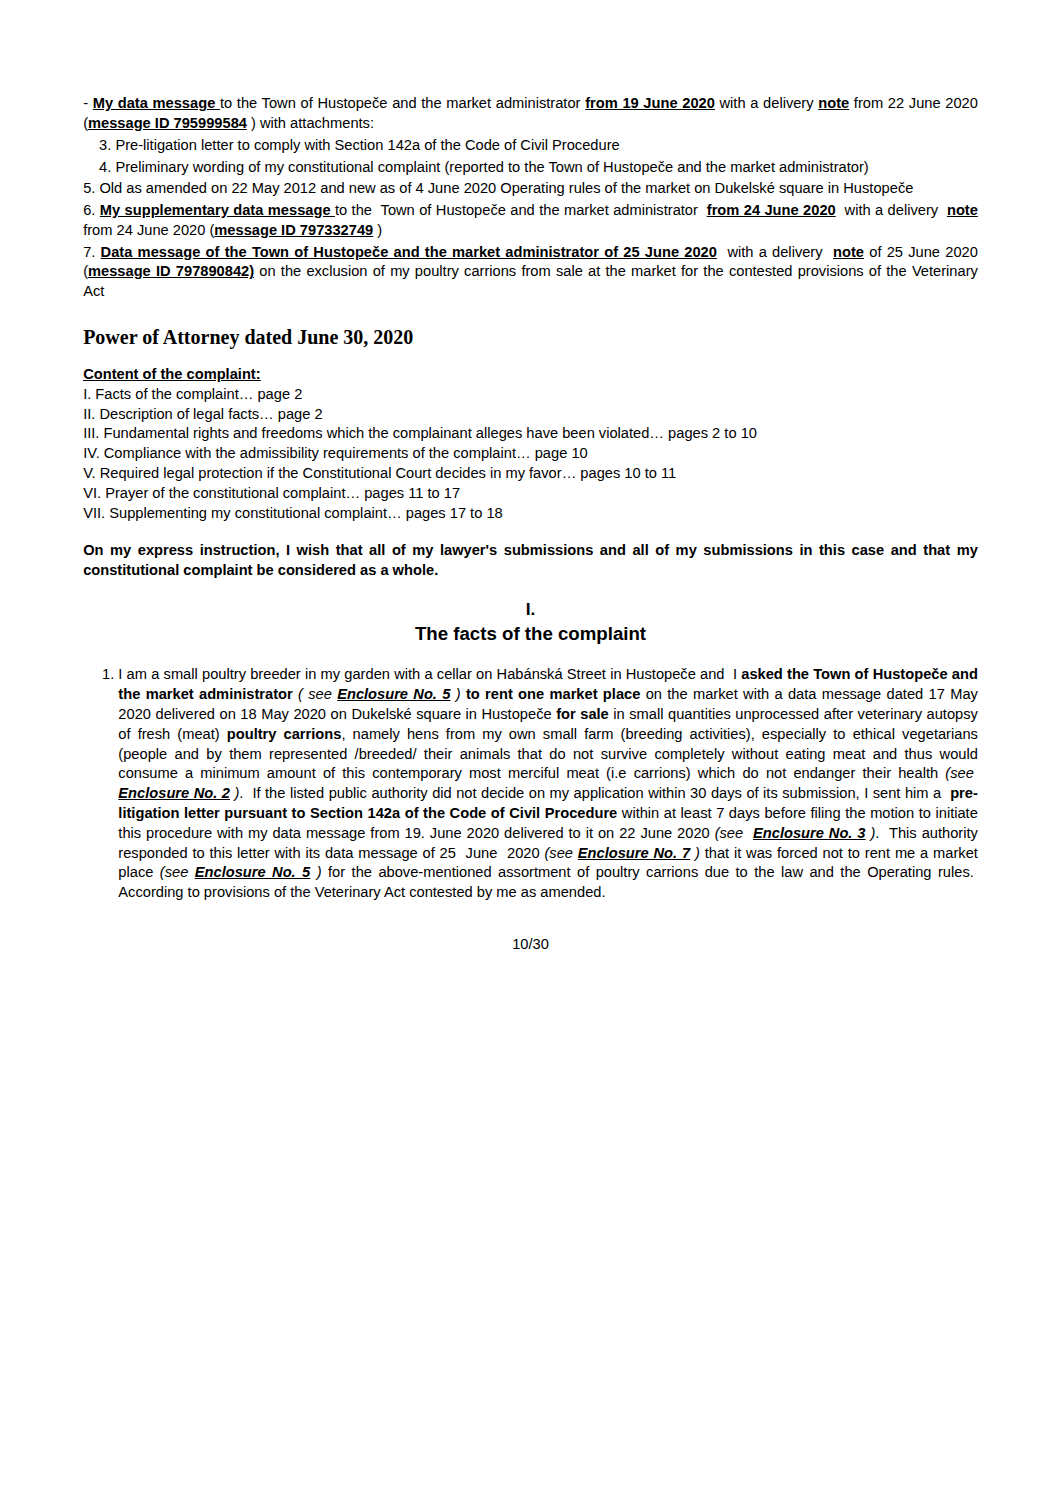- My data message to the Town of Hustopeče and the market administrator from 19 June 2020 with a delivery note from 22 June 2020 (message ID 795999584 ) with attachments:
Pre-litigation letter to comply with Section 142a of the Code of Civil Procedure
Preliminary wording of my constitutional complaint (reported to the Town of Hustopeče and the market administrator)
5. Old as amended on 22 May 2012 and new as of 4 June 2020 Operating rules of the market on Dukelské square in Hustopeče
6. My supplementary data message to the Town of Hustopeče and the market administrator from 24 June 2020 with a delivery note from 24 June 2020 (message ID 797332749 )
7. Data message of the Town of Hustopeče and the market administrator of 25 June 2020 with a delivery note of 25 June 2020 (message ID 797890842) on the exclusion of my poultry carrions from sale at the market for the contested provisions of the Veterinary Act
Power of Attorney dated June 30, 2020
Content of the complaint:
I. Facts of the complaint… page 2
II. Description of legal facts… page 2
III. Fundamental rights and freedoms which the complainant alleges have been violated… pages 2 to 10
IV. Compliance with the admissibility requirements of the complaint… page 10
V. Required legal protection if the Constitutional Court decides in my favor… pages 10 to 11
VI. Prayer of the constitutional complaint… pages 11 to 17
VII. Supplementing my constitutional complaint… pages 17 to 18
On my express instruction, I wish that all of my lawyer's submissions and all of my submissions in this case and that my constitutional complaint be considered as a whole.
I.
The facts of the complaint
I am a small poultry breeder in my garden with a cellar on Habánská Street in Hustopeče and I asked the Town of Hustopeče and the market administrator ( see Enclosure No. 5 ) to rent one market place on the market with a data message dated 17 May 2020 delivered on 18 May 2020 on Dukelské square in Hustopeče for sale in small quantities unprocessed after veterinary autopsy of fresh (meat) poultry carrions, namely hens from my own small farm (breeding activities), especially to ethical vegetarians (people and by them represented /breeded/ their animals that do not survive completely without eating meat and thus would consume a minimum amount of this contemporary most merciful meat (i.e carrions) which do not endanger their health (see Enclosure No. 2 ). If the listed public authority did not decide on my application within 30 days of its submission, I sent him a pre-litigation letter pursuant to Section 142a of the Code of Civil Procedure within at least 7 days before filing the motion to initiate this procedure with my data message from 19. June 2020 delivered to it on 22 June 2020 (see Enclosure No. 3 ). This authority responded to this letter with its data message of 25 June 2020 (see Enclosure No. 7 ) that it was forced not to rent me a market place (see Enclosure No. 5 ) for the above-mentioned assortment of poultry carrions due to the law and the Operating rules. According to provisions of the Veterinary Act contested by me as amended.
10/30